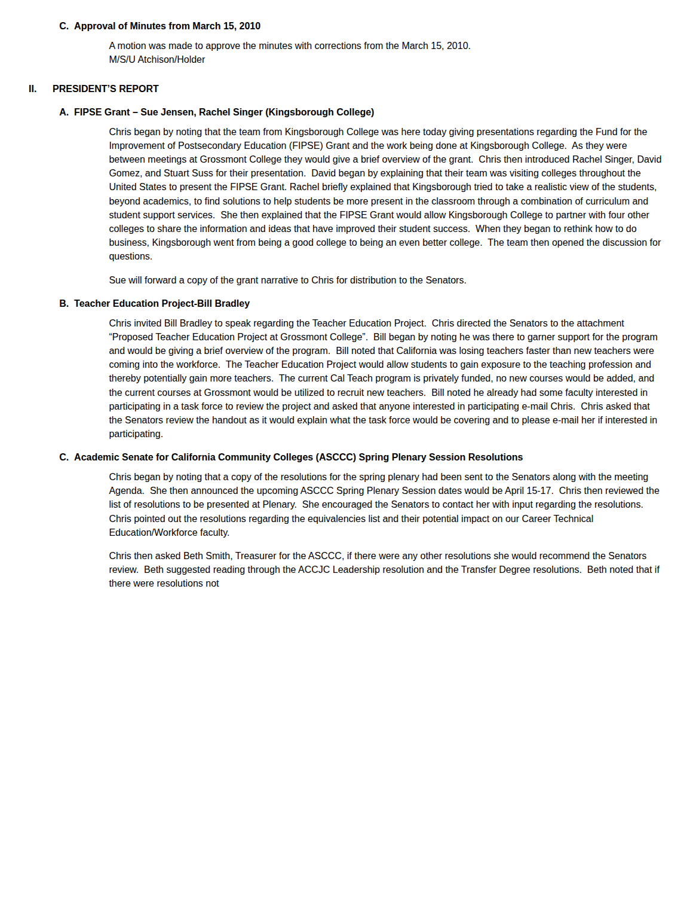C. Approval of Minutes from March 15, 2010
A motion was made to approve the minutes with corrections from the March 15, 2010.
M/S/U Atchison/Holder
II. PRESIDENT’S REPORT
A. FIPSE Grant – Sue Jensen, Rachel Singer (Kingsborough College)
Chris began by noting that the team from Kingsborough College was here today giving presentations regarding the Fund for the Improvement of Postsecondary Education (FIPSE) Grant and the work being done at Kingsborough College. As they were between meetings at Grossmont College they would give a brief overview of the grant. Chris then introduced Rachel Singer, David Gomez, and Stuart Suss for their presentation. David began by explaining that their team was visiting colleges throughout the United States to present the FIPSE Grant. Rachel briefly explained that Kingsborough tried to take a realistic view of the students, beyond academics, to find solutions to help students be more present in the classroom through a combination of curriculum and student support services. She then explained that the FIPSE Grant would allow Kingsborough College to partner with four other colleges to share the information and ideas that have improved their student success. When they began to rethink how to do business, Kingsborough went from being a good college to being an even better college. The team then opened the discussion for questions.
Sue will forward a copy of the grant narrative to Chris for distribution to the Senators.
B. Teacher Education Project-Bill Bradley
Chris invited Bill Bradley to speak regarding the Teacher Education Project. Chris directed the Senators to the attachment “Proposed Teacher Education Project at Grossmont College”. Bill began by noting he was there to garner support for the program and would be giving a brief overview of the program. Bill noted that California was losing teachers faster than new teachers were coming into the workforce. The Teacher Education Project would allow students to gain exposure to the teaching profession and thereby potentially gain more teachers. The current Cal Teach program is privately funded, no new courses would be added, and the current courses at Grossmont would be utilized to recruit new teachers. Bill noted he already had some faculty interested in participating in a task force to review the project and asked that anyone interested in participating e-mail Chris. Chris asked that the Senators review the handout as it would explain what the task force would be covering and to please e-mail her if interested in participating.
C. Academic Senate for California Community Colleges (ASCCC) Spring Plenary Session Resolutions
Chris began by noting that a copy of the resolutions for the spring plenary had been sent to the Senators along with the meeting Agenda. She then announced the upcoming ASCCC Spring Plenary Session dates would be April 15-17. Chris then reviewed the list of resolutions to be presented at Plenary. She encouraged the Senators to contact her with input regarding the resolutions. Chris pointed out the resolutions regarding the equivalencies list and their potential impact on our Career Technical Education/Workforce faculty.
Chris then asked Beth Smith, Treasurer for the ASCCC, if there were any other resolutions she would recommend the Senators review. Beth suggested reading through the ACCJC Leadership resolution and the Transfer Degree resolutions. Beth noted that if there were resolutions not